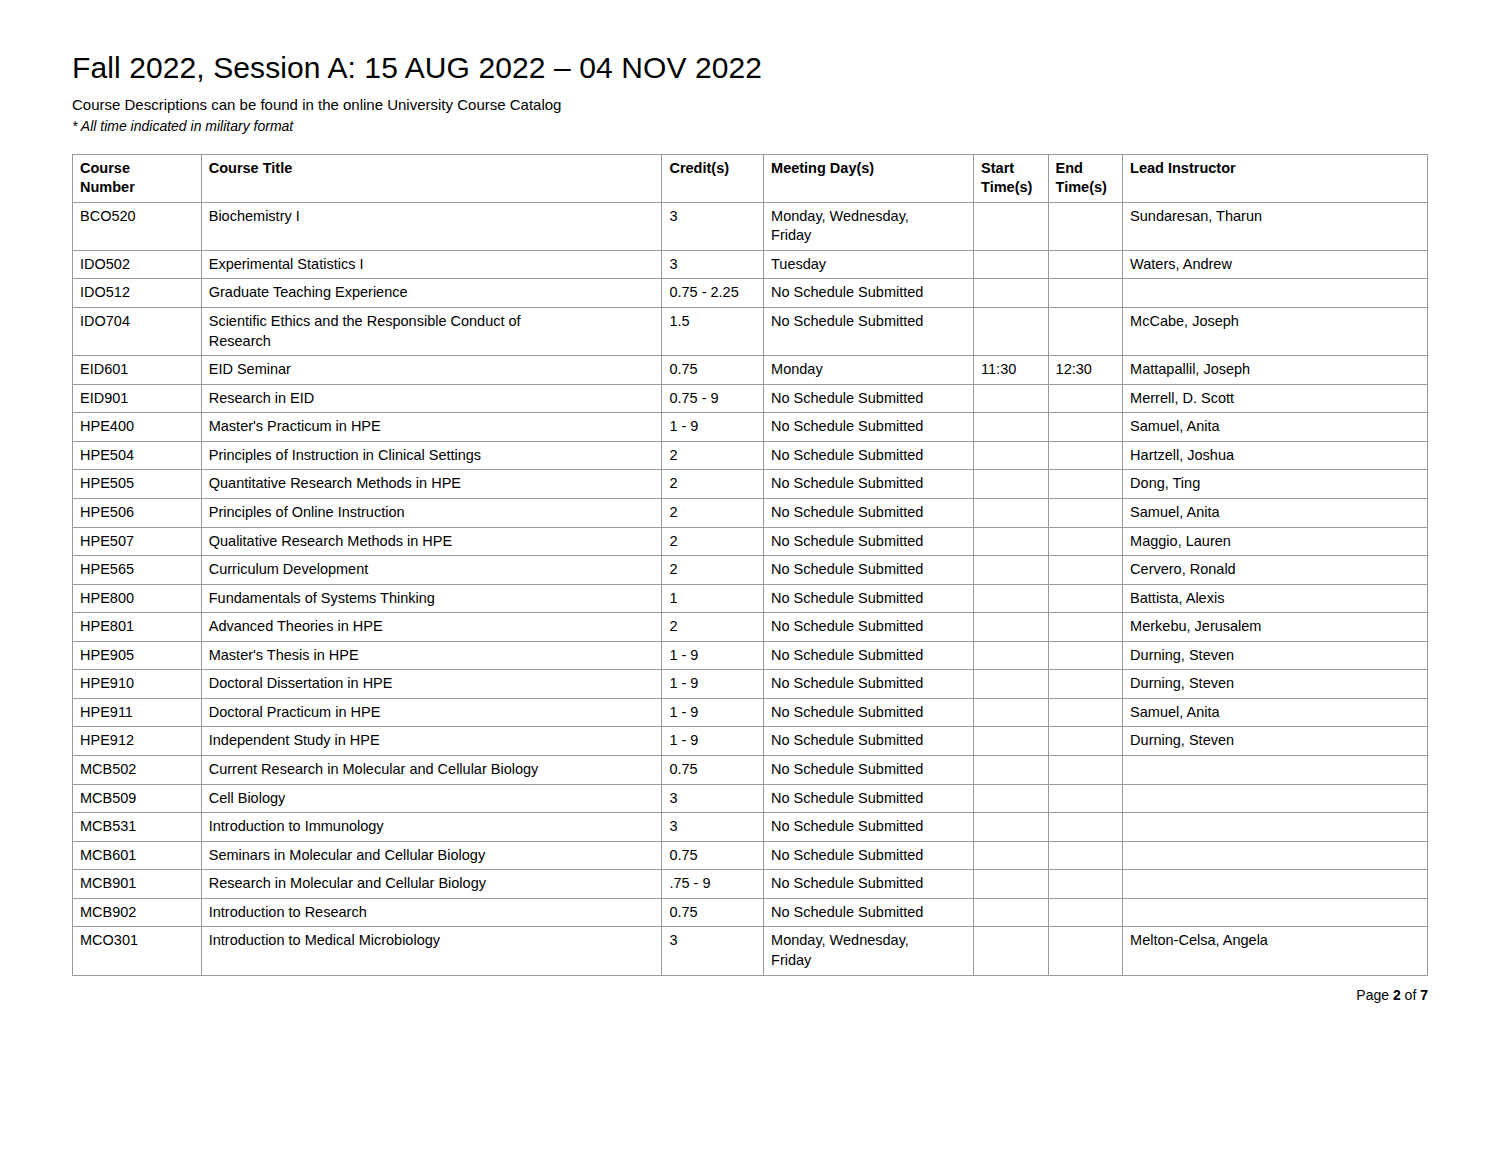Fall 2022, Session A: 15 AUG 2022 – 04 NOV 2022
Course Descriptions can be found in the online University Course Catalog
* All time indicated in military format
| Course Number | Course Title | Credit(s) | Meeting Day(s) | Start Time(s) | End Time(s) | Lead Instructor |
| --- | --- | --- | --- | --- | --- | --- |
| BCO520 | Biochemistry I | 3 | Monday, Wednesday, Friday | | | Sundaresan, Tharun |
| IDO502 | Experimental Statistics I | 3 | Tuesday | | | Waters, Andrew |
| IDO512 | Graduate Teaching Experience | 0.75 - 2.25 | No Schedule Submitted | | | |
| IDO704 | Scientific Ethics and the Responsible Conduct of Research | 1.5 | No Schedule Submitted | | | McCabe, Joseph |
| EID601 | EID Seminar | 0.75 | Monday | 11:30 | 12:30 | Mattapallil, Joseph |
| EID901 | Research in EID | 0.75 - 9 | No Schedule Submitted | | | Merrell, D. Scott |
| HPE400 | Master's Practicum in HPE | 1 - 9 | No Schedule Submitted | | | Samuel, Anita |
| HPE504 | Principles of Instruction in Clinical Settings | 2 | No Schedule Submitted | | | Hartzell, Joshua |
| HPE505 | Quantitative Research Methods in HPE | 2 | No Schedule Submitted | | | Dong, Ting |
| HPE506 | Principles of Online Instruction | 2 | No Schedule Submitted | | | Samuel, Anita |
| HPE507 | Qualitative Research Methods in HPE | 2 | No Schedule Submitted | | | Maggio, Lauren |
| HPE565 | Curriculum Development | 2 | No Schedule Submitted | | | Cervero, Ronald |
| HPE800 | Fundamentals of Systems Thinking | 1 | No Schedule Submitted | | | Battista, Alexis |
| HPE801 | Advanced Theories in HPE | 2 | No Schedule Submitted | | | Merkebu, Jerusalem |
| HPE905 | Master's Thesis in HPE | 1 - 9 | No Schedule Submitted | | | Durning, Steven |
| HPE910 | Doctoral Dissertation in HPE | 1 - 9 | No Schedule Submitted | | | Durning, Steven |
| HPE911 | Doctoral Practicum in HPE | 1 - 9 | No Schedule Submitted | | | Samuel, Anita |
| HPE912 | Independent Study in HPE | 1 - 9 | No Schedule Submitted | | | Durning, Steven |
| MCB502 | Current Research in Molecular and Cellular Biology | 0.75 | No Schedule Submitted | | | |
| MCB509 | Cell Biology | 3 | No Schedule Submitted | | | |
| MCB531 | Introduction to Immunology | 3 | No Schedule Submitted | | | |
| MCB601 | Seminars in Molecular and Cellular Biology | 0.75 | No Schedule Submitted | | | |
| MCB901 | Research in Molecular and Cellular Biology | .75 - 9 | No Schedule Submitted | | | |
| MCB902 | Introduction to Research | 0.75 | No Schedule Submitted | | | |
| MCO301 | Introduction to Medical Microbiology | 3 | Monday, Wednesday, Friday | | | Melton-Celsa, Angela |
Page 2 of 7